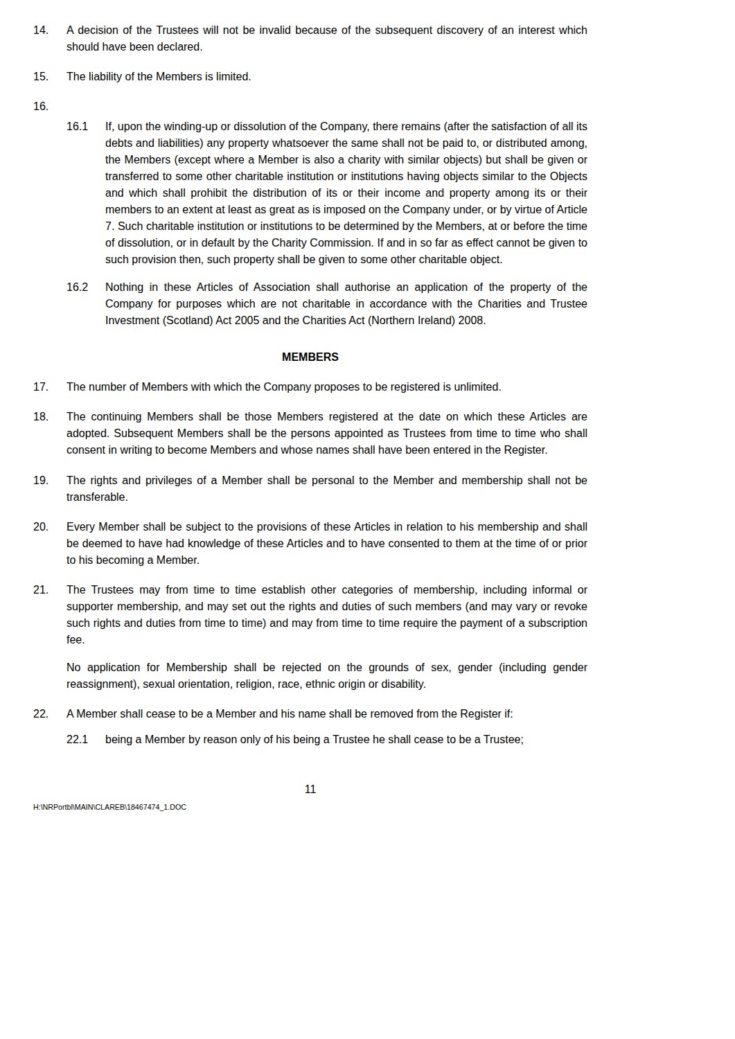14. A decision of the Trustees will not be invalid because of the subsequent discovery of an interest which should have been declared.
15. The liability of the Members is limited.
16.
16.1 If, upon the winding-up or dissolution of the Company, there remains (after the satisfaction of all its debts and liabilities) any property whatsoever the same shall not be paid to, or distributed among, the Members (except where a Member is also a charity with similar objects) but shall be given or transferred to some other charitable institution or institutions having objects similar to the Objects and which shall prohibit the distribution of its or their income and property among its or their members to an extent at least as great as is imposed on the Company under, or by virtue of Article 7. Such charitable institution or institutions to be determined by the Members, at or before the time of dissolution, or in default by the Charity Commission. If and in so far as effect cannot be given to such provision then, such property shall be given to some other charitable object.
16.2 Nothing in these Articles of Association shall authorise an application of the property of the Company for purposes which are not charitable in accordance with the Charities and Trustee Investment (Scotland) Act 2005 and the Charities Act (Northern Ireland) 2008.
MEMBERS
17. The number of Members with which the Company proposes to be registered is unlimited.
18. The continuing Members shall be those Members registered at the date on which these Articles are adopted. Subsequent Members shall be the persons appointed as Trustees from time to time who shall consent in writing to become Members and whose names shall have been entered in the Register.
19. The rights and privileges of a Member shall be personal to the Member and membership shall not be transferable.
20. Every Member shall be subject to the provisions of these Articles in relation to his membership and shall be deemed to have had knowledge of these Articles and to have consented to them at the time of or prior to his becoming a Member.
21. The Trustees may from time to time establish other categories of membership, including informal or supporter membership, and may set out the rights and duties of such members (and may vary or revoke such rights and duties from time to time) and may from time to time require the payment of a subscription fee.
No application for Membership shall be rejected on the grounds of sex, gender (including gender reassignment), sexual orientation, religion, race, ethnic origin or disability.
22. A Member shall cease to be a Member and his name shall be removed from the Register if:
22.1being a Member by reason only of his being a Trustee he shall cease to be a Trustee;
11
H:\NRPortbl\MAIN\CLAREB\18467474_1.DOC